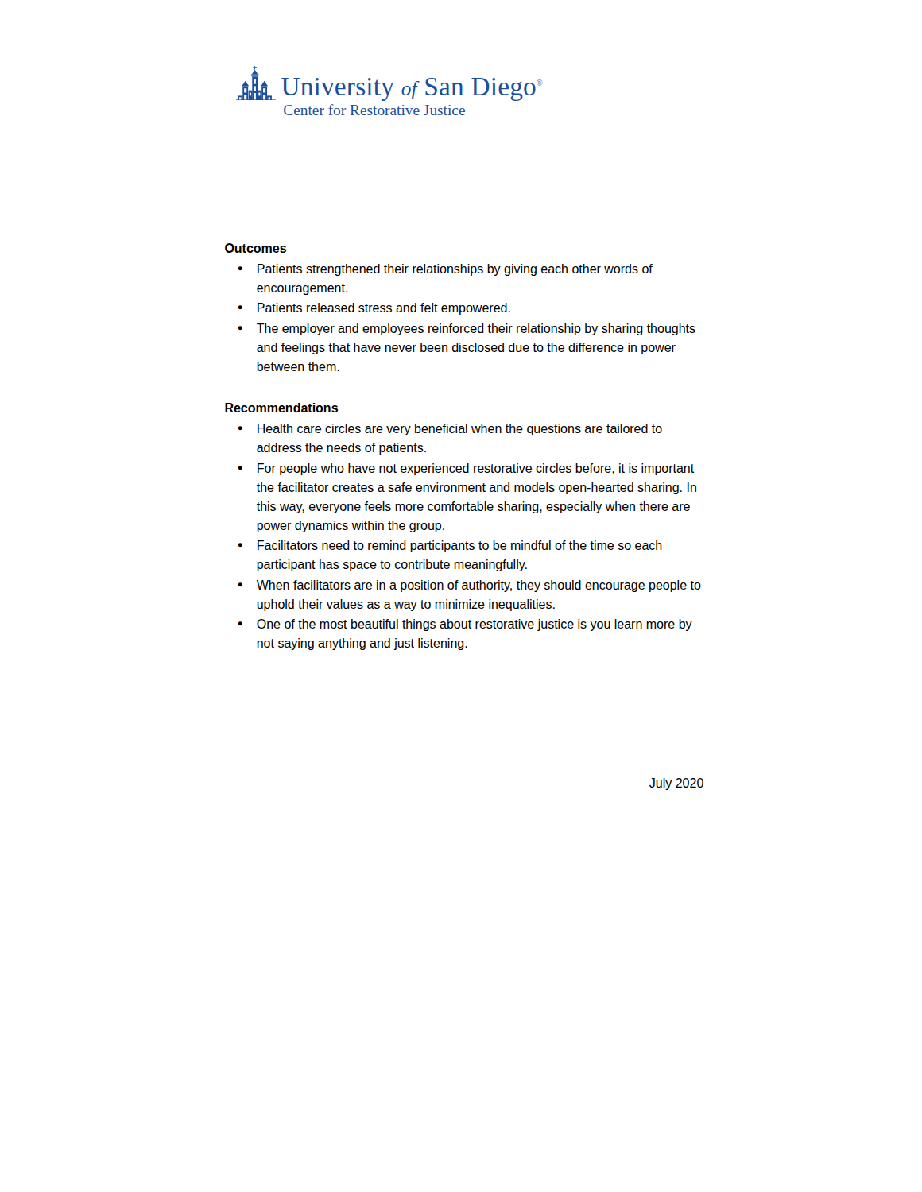University of San Diego®
Center for Restorative Justice
Outcomes
Patients strengthened their relationships by giving each other words of encouragement.
Patients released stress and felt empowered.
The employer and employees reinforced their relationship by sharing thoughts and feelings that have never been disclosed due to the difference in power between them.
Recommendations
Health care circles are very beneficial when the questions are tailored to address the needs of patients.
For people who have not experienced restorative circles before, it is important the facilitator creates a safe environment and models open-hearted sharing. In this way, everyone feels more comfortable sharing, especially when there are power dynamics within the group.
Facilitators need to remind participants to be mindful of the time so each participant has space to contribute meaningfully.
When facilitators are in a position of authority, they should encourage people to uphold their values as a way to minimize inequalities.
One of the most beautiful things about restorative justice is you learn more by not saying anything and just listening.
July 2020